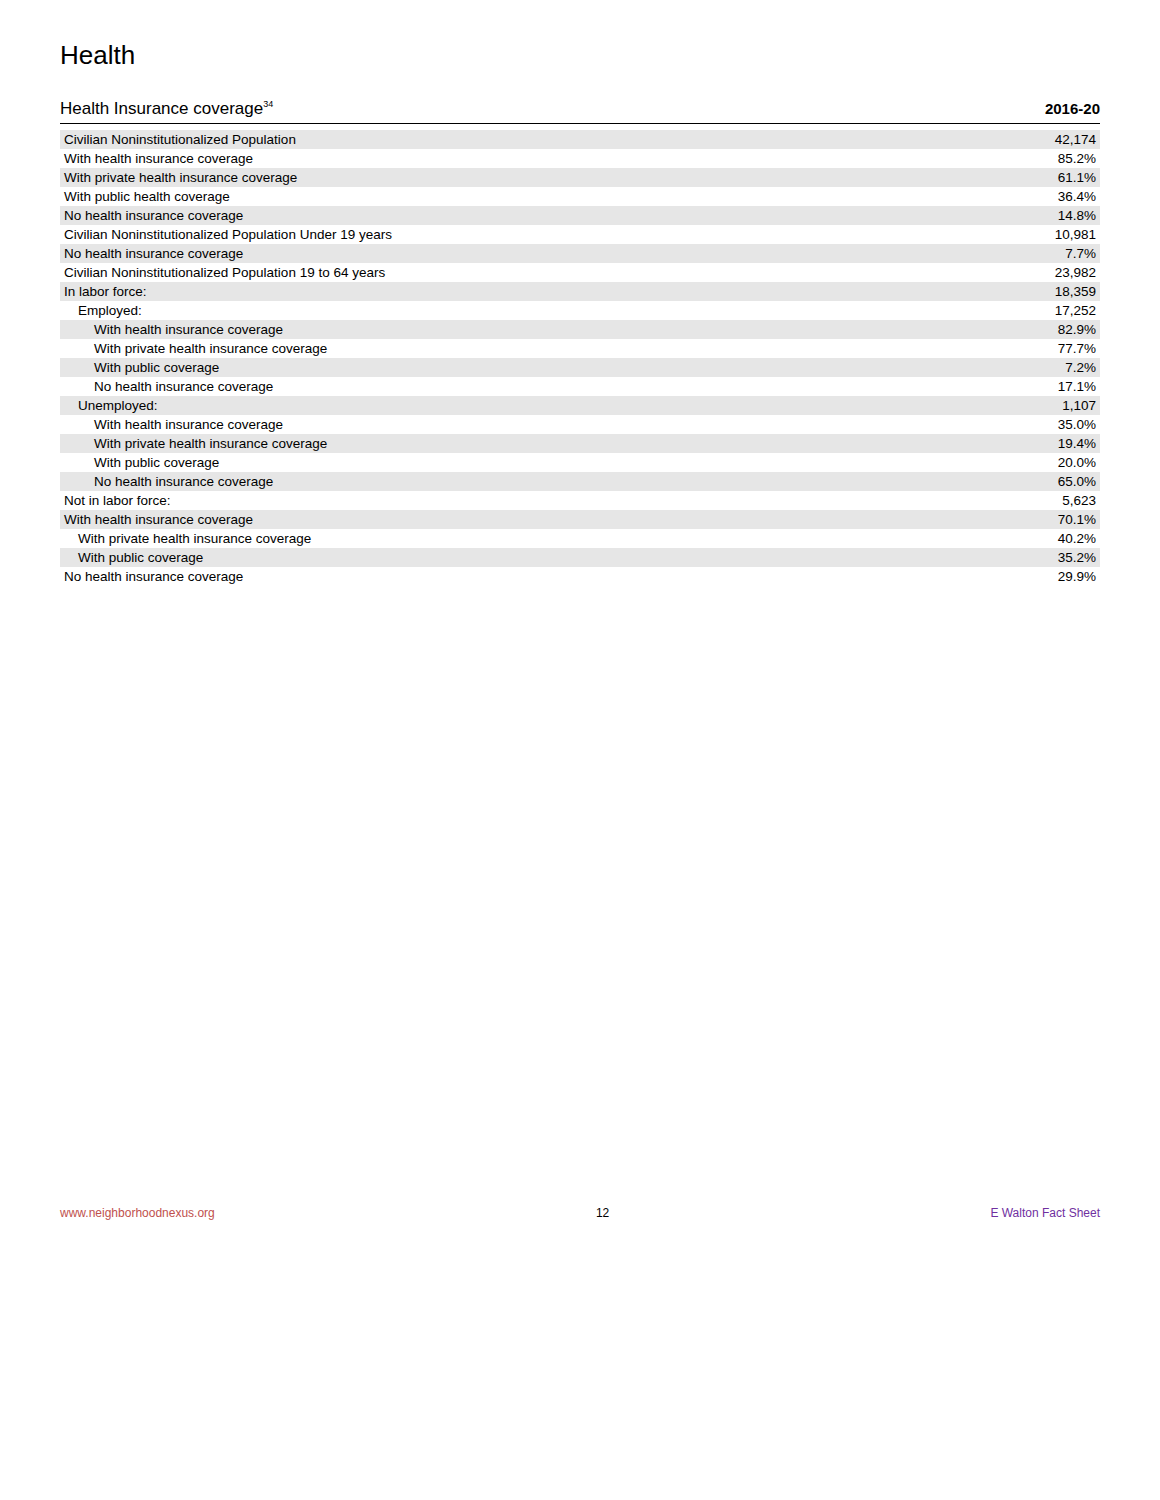Health
Health Insurance coverage34
2016-20
| Civilian Noninstitutionalized Population | 42,174 |
| With health insurance coverage | 85.2% |
| With private health insurance coverage | 61.1% |
| With public health coverage | 36.4% |
| No health insurance coverage | 14.8% |
| Civilian Noninstitutionalized Population Under 19 years | 10,981 |
| No health insurance coverage | 7.7% |
| Civilian Noninstitutionalized Population 19 to 64 years | 23,982 |
| In labor force: | 18,359 |
| Employed: | 17,252 |
| With health insurance coverage | 82.9% |
| With private health insurance coverage | 77.7% |
| With public coverage | 7.2% |
| No health insurance coverage | 17.1% |
| Unemployed: | 1,107 |
| With health insurance coverage | 35.0% |
| With private health insurance coverage | 19.4% |
| With public coverage | 20.0% |
| No health insurance coverage | 65.0% |
| Not in labor force: | 5,623 |
| With health insurance coverage | 70.1% |
| With private health insurance coverage | 40.2% |
| With public coverage | 35.2% |
| No health insurance coverage | 29.9% |
www.neighborhoodnexus.org 12 E Walton Fact Sheet